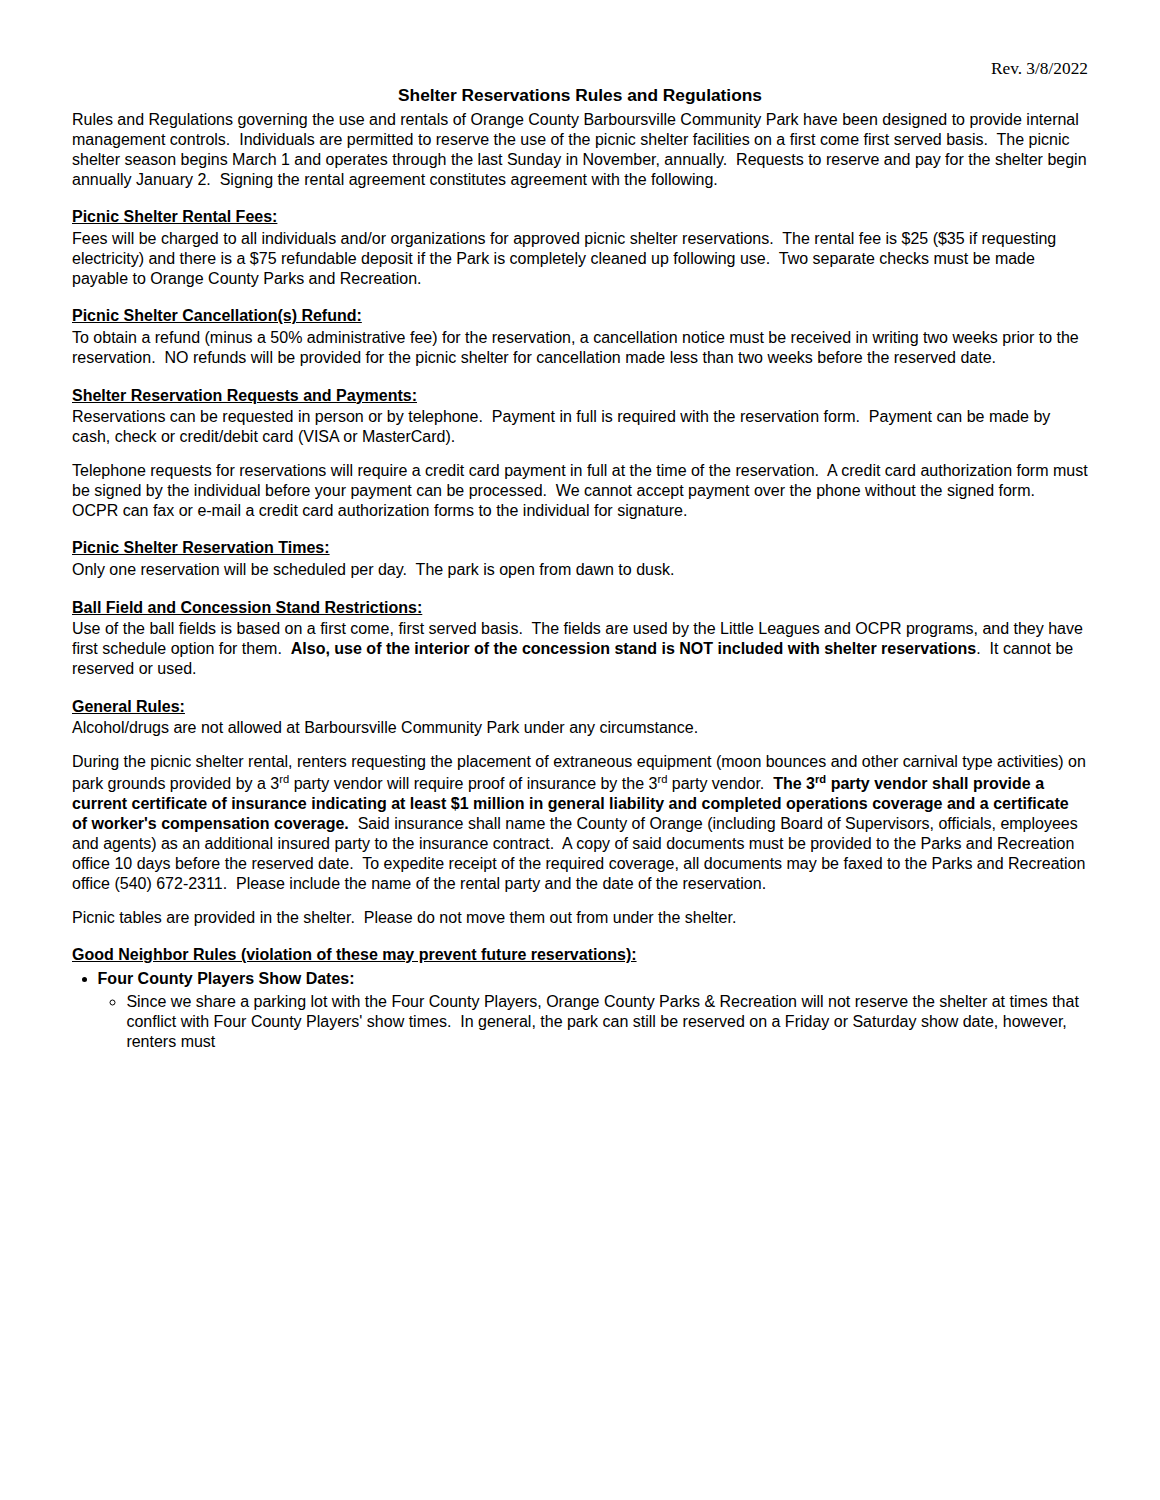Rev. 3/8/2022
Shelter Reservations Rules and Regulations
Rules and Regulations governing the use and rentals of Orange County Barboursville Community Park have been designed to provide internal management controls. Individuals are permitted to reserve the use of the picnic shelter facilities on a first come first served basis. The picnic shelter season begins March 1 and operates through the last Sunday in November, annually. Requests to reserve and pay for the shelter begin annually January 2. Signing the rental agreement constitutes agreement with the following.
Picnic Shelter Rental Fees:
Fees will be charged to all individuals and/or organizations for approved picnic shelter reservations. The rental fee is $25 ($35 if requesting electricity) and there is a $75 refundable deposit if the Park is completely cleaned up following use. Two separate checks must be made payable to Orange County Parks and Recreation.
Picnic Shelter Cancellation(s) Refund:
To obtain a refund (minus a 50% administrative fee) for the reservation, a cancellation notice must be received in writing two weeks prior to the reservation. NO refunds will be provided for the picnic shelter for cancellation made less than two weeks before the reserved date.
Shelter Reservation Requests and Payments:
Reservations can be requested in person or by telephone. Payment in full is required with the reservation form. Payment can be made by cash, check or credit/debit card (VISA or MasterCard).
Telephone requests for reservations will require a credit card payment in full at the time of the reservation. A credit card authorization form must be signed by the individual before your payment can be processed. We cannot accept payment over the phone without the signed form. OCPR can fax or e-mail a credit card authorization forms to the individual for signature.
Picnic Shelter Reservation Times:
Only one reservation will be scheduled per day. The park is open from dawn to dusk.
Ball Field and Concession Stand Restrictions:
Use of the ball fields is based on a first come, first served basis. The fields are used by the Little Leagues and OCPR programs, and they have first schedule option for them. Also, use of the interior of the concession stand is NOT included with shelter reservations. It cannot be reserved or used.
General Rules:
Alcohol/drugs are not allowed at Barboursville Community Park under any circumstance.
During the picnic shelter rental, renters requesting the placement of extraneous equipment (moon bounces and other carnival type activities) on park grounds provided by a 3rd party vendor will require proof of insurance by the 3rd party vendor. The 3rd party vendor shall provide a current certificate of insurance indicating at least $1 million in general liability and completed operations coverage and a certificate of worker's compensation coverage. Said insurance shall name the County of Orange (including Board of Supervisors, officials, employees and agents) as an additional insured party to the insurance contract. A copy of said documents must be provided to the Parks and Recreation office 10 days before the reserved date. To expedite receipt of the required coverage, all documents may be faxed to the Parks and Recreation office (540) 672-2311. Please include the name of the rental party and the date of the reservation.
Picnic tables are provided in the shelter. Please do not move them out from under the shelter.
Good Neighbor Rules (violation of these may prevent future reservations):
Four County Players Show Dates:
Since we share a parking lot with the Four County Players, Orange County Parks & Recreation will not reserve the shelter at times that conflict with Four County Players' show times. In general, the park can still be reserved on a Friday or Saturday show date, however, renters must